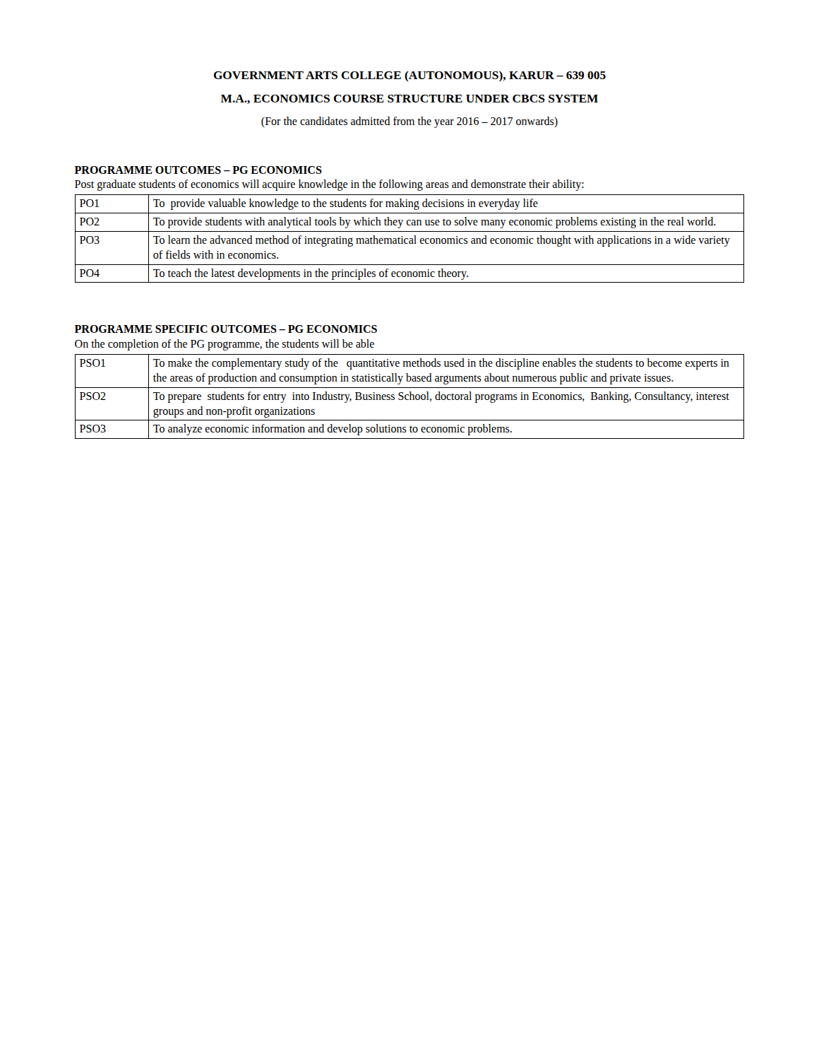GOVERNMENT ARTS COLLEGE (AUTONOMOUS), KARUR – 639 005
M.A., ECONOMICS COURSE STRUCTURE UNDER CBCS SYSTEM
(For the candidates admitted from the year 2016 – 2017 onwards)
PROGRAMME OUTCOMES – PG ECONOMICS
Post graduate students of economics will acquire knowledge in the following areas and demonstrate their ability:
| PO1 | To provide valuable knowledge to the students for making decisions in everyday life |
| PO2 | To provide students with analytical tools by which they can use to solve many economic problems existing in the real world. |
| PO3 | To learn the advanced method of integrating mathematical economics and economic thought with applications in a wide variety of fields with in economics. |
| PO4 | To teach the latest developments in the principles of economic theory. |
PROGRAMME SPECIFIC OUTCOMES – PG ECONOMICS
On the completion of the PG programme, the students will be able
| PSO1 | To make the complementary study of the quantitative methods used in the discipline enables the students to become experts in the areas of production and consumption in statistically based arguments about numerous public and private issues. |
| PSO2 | To prepare students for entry into Industry, Business School, doctoral programs in Economics, Banking, Consultancy, interest groups and non-profit organizations |
| PSO3 | To analyze economic information and develop solutions to economic problems. |